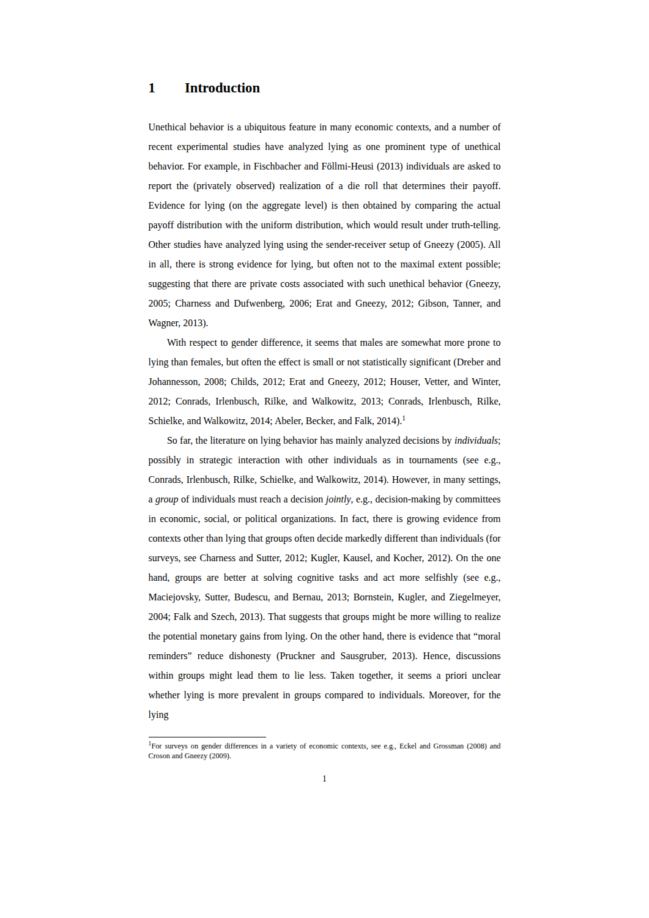1 Introduction
Unethical behavior is a ubiquitous feature in many economic contexts, and a number of recent experimental studies have analyzed lying as one prominent type of unethical behavior. For example, in Fischbacher and Föllmi-Heusi (2013) individuals are asked to report the (privately observed) realization of a die roll that determines their payoff. Evidence for lying (on the aggregate level) is then obtained by comparing the actual payoff distribution with the uniform distribution, which would result under truth-telling. Other studies have analyzed lying using the sender-receiver setup of Gneezy (2005). All in all, there is strong evidence for lying, but often not to the maximal extent possible; suggesting that there are private costs associated with such unethical behavior (Gneezy, 2005; Charness and Dufwenberg, 2006; Erat and Gneezy, 2012; Gibson, Tanner, and Wagner, 2013).
With respect to gender difference, it seems that males are somewhat more prone to lying than females, but often the effect is small or not statistically significant (Dreber and Johannesson, 2008; Childs, 2012; Erat and Gneezy, 2012; Houser, Vetter, and Winter, 2012; Conrads, Irlenbusch, Rilke, and Walkowitz, 2013; Conrads, Irlenbusch, Rilke, Schielke, and Walkowitz, 2014; Abeler, Becker, and Falk, 2014).1
So far, the literature on lying behavior has mainly analyzed decisions by individuals; possibly in strategic interaction with other individuals as in tournaments (see e.g., Conrads, Irlenbusch, Rilke, Schielke, and Walkowitz, 2014). However, in many settings, a group of individuals must reach a decision jointly, e.g., decision-making by committees in economic, social, or political organizations. In fact, there is growing evidence from contexts other than lying that groups often decide markedly different than individuals (for surveys, see Charness and Sutter, 2012; Kugler, Kausel, and Kocher, 2012). On the one hand, groups are better at solving cognitive tasks and act more selfishly (see e.g., Maciejovsky, Sutter, Budescu, and Bernau, 2013; Bornstein, Kugler, and Ziegelmeyer, 2004; Falk and Szech, 2013). That suggests that groups might be more willing to realize the potential monetary gains from lying. On the other hand, there is evidence that “moral reminders” reduce dishonesty (Pruckner and Sausgruber, 2013). Hence, discussions within groups might lead them to lie less. Taken together, it seems a priori unclear whether lying is more prevalent in groups compared to individuals. Moreover, for the lying
1For surveys on gender differences in a variety of economic contexts, see e.g., Eckel and Grossman (2008) and Croson and Gneezy (2009).
1